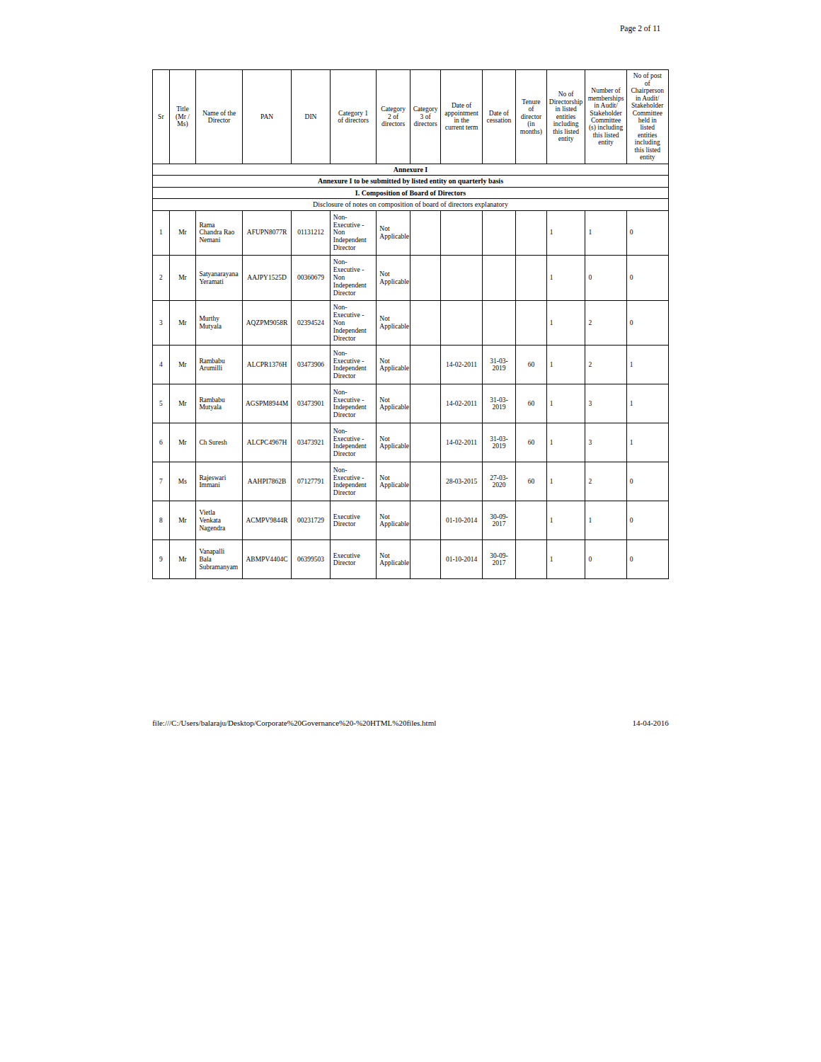Page 2 of 11
| Annexure I |
| Annexure I to be submitted by listed entity on quarterly basis |
| I. Composition of Board of Directors |
| Disclosure of notes on composition of board of directors explanatory |
| Sr | Title (Mr / Ms) | Name of the Director | PAN | DIN | Category 1 of directors | Category 2 of directors | Category 3 of directors | Date of appointment in the current term | Date of cessation | Tenure of director (in months) | No of Directorship in listed entities including this listed entity | Number of memberships in Audit/ Stakeholder Committee (s) including this listed entity | No of post of Chairperson in Audit/ Stakeholder Committee held in listed entities including this listed entity |
| 1 | Mr | Rama Chandra Rao Nemani | AFUPN8077R | 01131212 | Non- Executive - Non Independent Director | Not Applicable | | | | | 1 | 1 | 0 |
| 2 | Mr | Satyanarayana Yeramati | AAJPY1525D | 00360679 | Non- Executive - Non Independent Director | Not Applicable | | | | | 1 | 0 | 0 |
| 3 | Mr | Murthy Mutyala | AQZPM9058R | 02394524 | Non- Executive - Non Independent Director | Not Applicable | | | | | 1 | 2 | 0 |
| 4 | Mr | Rambabu Arumilli | ALCPR1376H | 03473906 | Non- Executive - Independent Director | Not Applicable | | 14-02-2011 | 31-03- 2019 | 60 | 1 | 2 | 1 |
| 5 | Mr | Rambabu Mutyala | AGSPM8944M | 03473901 | Non- Executive - Independent Director | Not Applicable | | 14-02-2011 | 31-03- 2019 | 60 | 1 | 3 | 1 |
| 6 | Mr | Ch Suresh | ALCPC4967H | 03473921 | Non- Executive - Independent Director | Not Applicable | | 14-02-2011 | 31-03- 2019 | 60 | 1 | 3 | 1 |
| 7 | Ms | Rajeswari Immani | AAHPI7862B | 07127791 | Non- Executive - Independent Director | Not Applicable | | 28-03-2015 | 27-03- 2020 | 60 | 1 | 2 | 0 |
| 8 | Mr | Vietla Venkata Nagendra | ACMPV9844R | 00231729 | Executive Director | Not Applicable | | 01-10-2014 | 30-09- 2017 | | 1 | 1 | 0 |
| 9 | Mr | Vanapalli Bala Subramanyam | ABMPV4404C | 06399503 | Executive Director | Not Applicable | | 01-10-2014 | 30-09- 2017 | | 1 | 0 | 0 |
file:///C:/Users/balaraju/Desktop/Corporate%20Governance%20-%20HTML%20files.html 14-04-2016